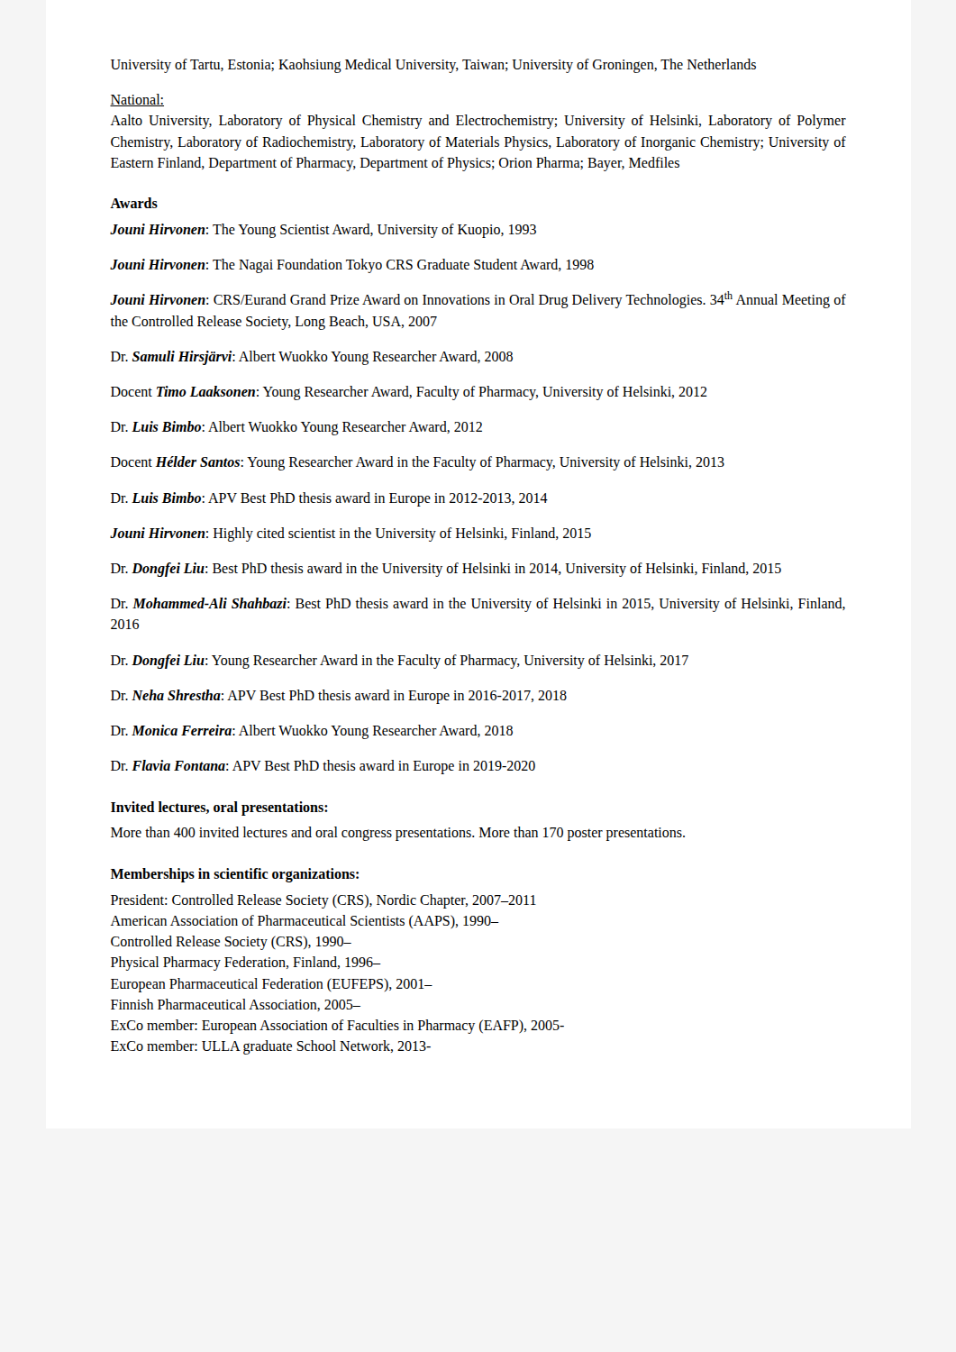University of Tartu, Estonia; Kaohsiung Medical University, Taiwan; University of Groningen, The Netherlands
National:
Aalto University, Laboratory of Physical Chemistry and Electrochemistry; University of Helsinki, Laboratory of Polymer Chemistry, Laboratory of Radiochemistry, Laboratory of Materials Physics, Laboratory of Inorganic Chemistry; University of Eastern Finland, Department of Pharmacy, Department of Physics; Orion Pharma; Bayer, Medfiles
Awards
Jouni Hirvonen: The Young Scientist Award, University of Kuopio, 1993
Jouni Hirvonen: The Nagai Foundation Tokyo CRS Graduate Student Award, 1998
Jouni Hirvonen: CRS/Eurand Grand Prize Award on Innovations in Oral Drug Delivery Technologies. 34th Annual Meeting of the Controlled Release Society, Long Beach, USA, 2007
Dr. Samuli Hirsjärvi: Albert Wuokko Young Researcher Award, 2008
Docent Timo Laaksonen: Young Researcher Award, Faculty of Pharmacy, University of Helsinki, 2012
Dr. Luis Bimbo: Albert Wuokko Young Researcher Award, 2012
Docent Hélder Santos: Young Researcher Award in the Faculty of Pharmacy, University of Helsinki, 2013
Dr. Luis Bimbo: APV Best PhD thesis award in Europe in 2012-2013, 2014
Jouni Hirvonen: Highly cited scientist in the University of Helsinki, Finland, 2015
Dr. Dongfei Liu: Best PhD thesis award in the University of Helsinki in 2014, University of Helsinki, Finland, 2015
Dr. Mohammed-Ali Shahbazi: Best PhD thesis award in the University of Helsinki in 2015, University of Helsinki, Finland, 2016
Dr. Dongfei Liu: Young Researcher Award in the Faculty of Pharmacy, University of Helsinki, 2017
Dr. Neha Shrestha: APV Best PhD thesis award in Europe in 2016-2017, 2018
Dr. Monica Ferreira: Albert Wuokko Young Researcher Award, 2018
Dr. Flavia Fontana: APV Best PhD thesis award in Europe in 2019-2020
Invited lectures, oral presentations:
More than 400 invited lectures and oral congress presentations. More than 170 poster presentations.
Memberships in scientific organizations:
President: Controlled Release Society (CRS), Nordic Chapter, 2007–2011
American Association of Pharmaceutical Scientists (AAPS), 1990–
Controlled Release Society (CRS), 1990–
Physical Pharmacy Federation, Finland, 1996–
European Pharmaceutical Federation (EUFEPS), 2001–
Finnish Pharmaceutical Association, 2005–
ExCo member: European Association of Faculties in Pharmacy (EAFP), 2005-
ExCo member: ULLA graduate School Network, 2013-